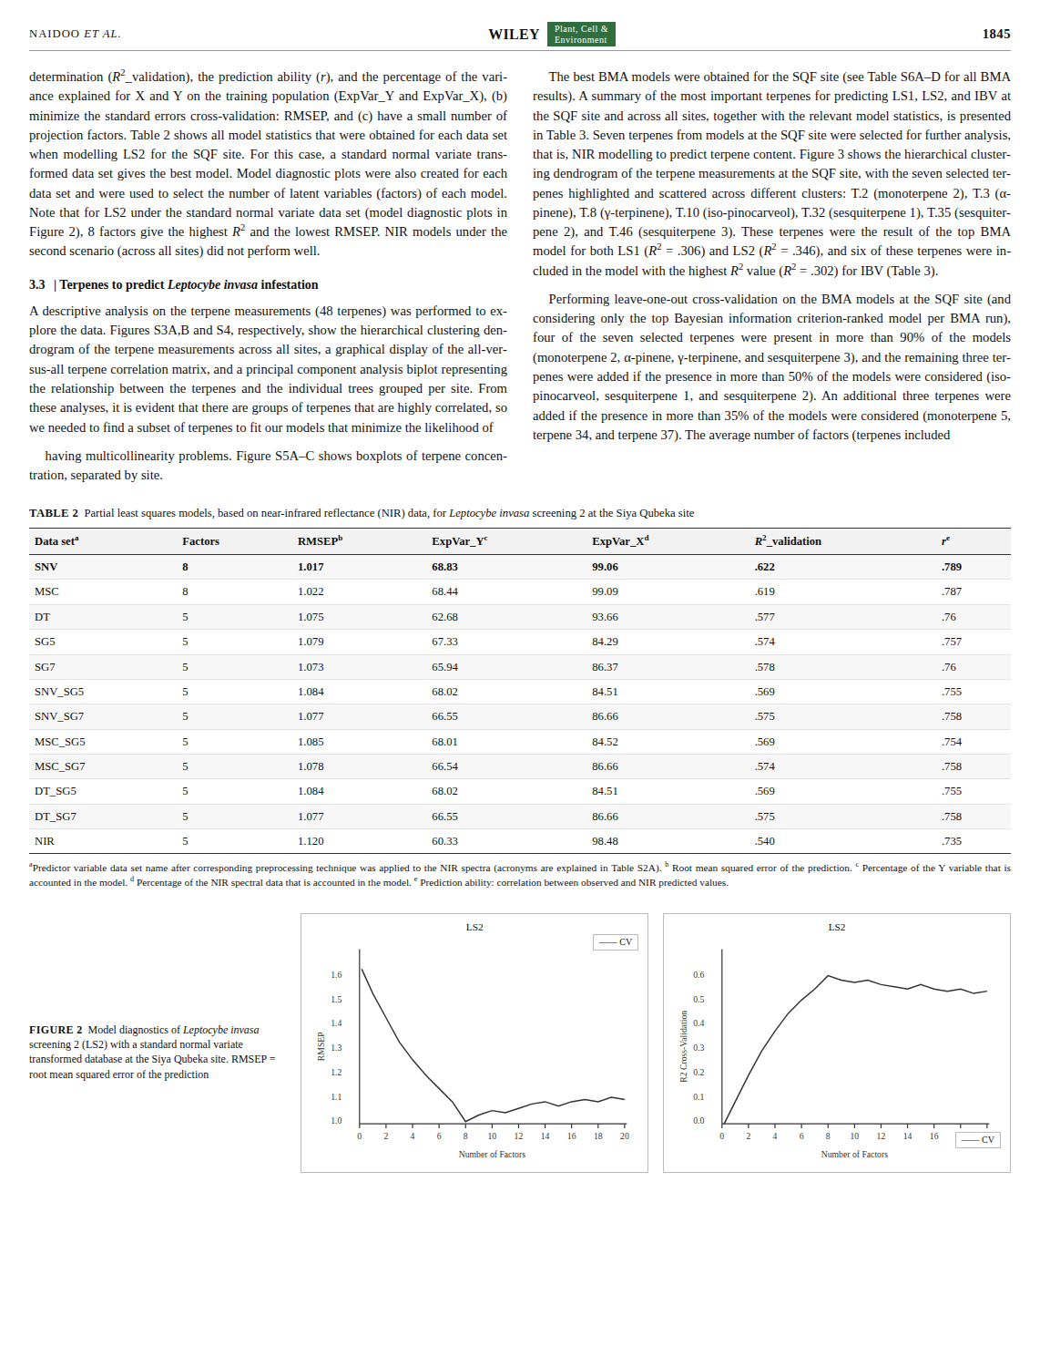Naidoo et al.
WILEY Plant, Cell &
Environment
1845
determination (R2_validation), the prediction ability (r), and the percentage of the variance explained for X and Y on the training population (ExpVar_Y and ExpVar_X), (b) minimize the standard errors cross-validation: RMSEP, and (c) have a small number of projection factors. Table 2 shows all model statistics that were obtained for each data set when modelling LS2 for the SQF site. For this case, a standard normal variate transformed data set gives the best model. Model diagnostic plots were also created for each data set and were used to select the number of latent variables (factors) of each model. Note that for LS2 under the standard normal variate data set (model diagnostic plots in Figure 2), 8 factors give the highest R2 and the lowest RMSEP. NIR models under the second scenario (across all sites) did not perform well.
3.3 | Terpenes to predict Leptocybe invasa infestation
A descriptive analysis on the terpene measurements (48 terpenes) was performed to explore the data. Figures S3A,B and S4, respectively, show the hierarchical clustering dendrogram of the terpene measurements across all sites, a graphical display of the all-versus-all terpene correlation matrix, and a principal component analysis biplot representing the relationship between the terpenes and the individual trees grouped per site. From these analyses, it is evident that there are groups of terpenes that are highly correlated, so we needed to find a subset of terpenes to fit our models that minimize the likelihood of
having multicollinearity problems. Figure S5A–C shows boxplots of terpene concentration, separated by site.
The best BMA models were obtained for the SQF site (see Table S6A–D for all BMA results). A summary of the most important terpenes for predicting LS1, LS2, and IBV at the SQF site and across all sites, together with the relevant model statistics, is presented in Table 3. Seven terpenes from models at the SQF site were selected for further analysis, that is, NIR modelling to predict terpene content. Figure 3 shows the hierarchical clustering dendrogram of the terpene measurements at the SQF site, with the seven selected terpenes highlighted and scattered across different clusters: T.2 (monoterpene 2), T.3 (α-pinene), T.8 (γ-terpinene), T.10 (iso-pinocarveol), T.32 (sesquiterpene 1), T.35 (sesquiterpene 2), and T.46 (sesquiterpene 3). These terpenes were the result of the top BMA model for both LS1 (R2 = .306) and LS2 (R2 = .346), and six of these terpenes were included in the model with the highest R2 value (R2 = .302) for IBV (Table 3).
Performing leave-one-out cross-validation on the BMA models at the SQF site (and considering only the top Bayesian information criterion-ranked model per BMA run), four of the seven selected terpenes were present in more than 90% of the models (monoterpene 2, α-pinene, γ-terpinene, and sesquiterpene 3), and the remaining three terpenes were added if the presence in more than 50% of the models were considered (iso-pinocarveol, sesquiterpene 1, and sesquiterpene 2). An additional three terpenes were added if the presence in more than 35% of the models were considered (monoterpene 5, terpene 34, and terpene 37). The average number of factors (terpenes included
TABLE 2 Partial least squares models, based on near-infrared reflectance (NIR) data, for Leptocybe invasa screening 2 at the Siya Qubeka site
| Data set a | Factors | RMSEP b | ExpVar_Y c | ExpVar_X d | R 2 _validation | r e |
| --- | --- | --- | --- | --- | --- | --- |
| SNV | 8 | 1.017 | 68.83 | 99.06 | .622 | .789 |
| MSC | 8 | 1.022 | 68.44 | 99.09 | .619 | .787 |
| DT | 5 | 1.075 | 62.68 | 93.66 | .577 | .76 |
| SG5 | 5 | 1.079 | 67.33 | 84.29 | .574 | .757 |
| SG7 | 5 | 1.073 | 65.94 | 86.37 | .578 | .76 |
| SNV_SG5 | 5 | 1.084 | 68.02 | 84.51 | .569 | .755 |
| SNV_SG7 | 5 | 1.077 | 66.55 | 86.66 | .575 | .758 |
| MSC_SG5 | 5 | 1.085 | 68.01 | 84.52 | .569 | .754 |
| MSC_SG7 | 5 | 1.078 | 66.54 | 86.66 | .574 | .758 |
| DT_SG5 | 5 | 1.084 | 68.02 | 84.51 | .569 | .755 |
| DT_SG7 | 5 | 1.077 | 66.55 | 86.66 | .575 | .758 |
| NIR | 5 | 1.120 | 60.33 | 98.48 | .540 | .735 |
aPredictor variable data set name after corresponding preprocessing technique was applied to the NIR spectra (acronyms are explained in Table S2A). b Root mean squared error of the prediction. c Percentage of the Y variable that is accounted in the model. d Percentage of the NIR spectral data that is accounted in the model. e Prediction ability: correlation between observed and NIR predicted values.
FIGURE 2 Model diagnostics of Leptocybe invasa screening 2 (LS2) with a standard normal variate transformed database at the Siya Qubeka site. RMSEP = root mean squared error of the prediction
LS2
—— CV
1.0 1.1 1.2 1.3 1.4 1.5 1.6 RMSEP 0 2 4 6 8 10 12 14 16 18 20 Number of Factors
LS2
—— CV
0.0 0.1 0.2 0.3 0.4 0.5 0.6 R2 Cross-Validation 0 2 4 6 8 10 12 14 16 18 20 Number of Factors